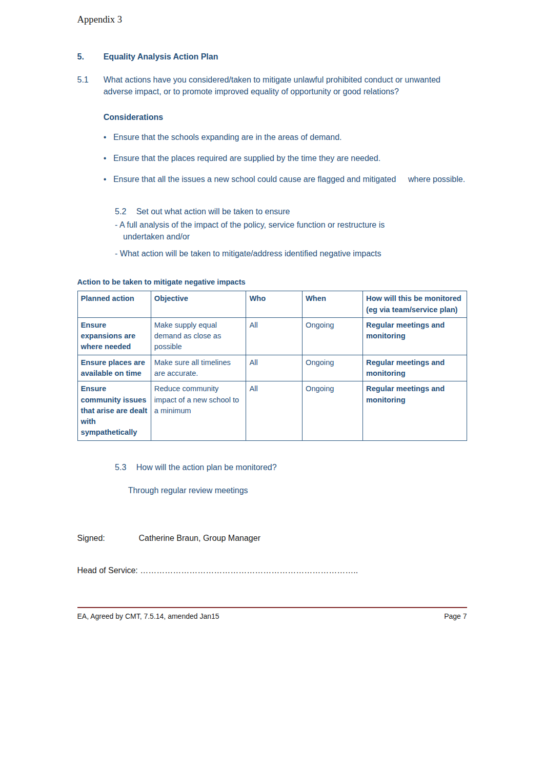Appendix 3
5. Equality Analysis Action Plan
5.1 What actions have you considered/taken to mitigate unlawful prohibited conduct or unwanted adverse impact, or to promote improved equality of opportunity or good relations?
Considerations
Ensure that the schools expanding are in the areas of demand.
Ensure that the places required are supplied by the time they are needed.
Ensure that all the issues a new school could cause are flagged and mitigated where possible.
5.2 Set out what action will be taken to ensure
- A full analysis of the impact of the policy, service function or restructure isundertaken and/or
- What action will be taken to mitigate/address identified negative impacts
Action to be taken to mitigate negative impacts
| Planned action | Objective | Who | When | How will this be monitored (eg via team/service plan) |
| --- | --- | --- | --- | --- |
| Ensure expansions are where needed | Make supply equal demand as close as possible | All | Ongoing | Regular meetings and monitoring |
| Ensure places are available on time | Make sure all timelines are accurate. | All | Ongoing | Regular meetings and monitoring |
| Ensure community issues that arise are dealt with sympathetically | Reduce community impact of a new school to a minimum | All | Ongoing | Regular meetings and monitoring |
5.3 How will the action plan be monitored?
Through regular review meetings
Signed: Catherine Braun, Group Manager
Head of Service: ……………………………………………………………………..
EA, Agreed by CMT, 7.5.14, amended Jan15 Page 7